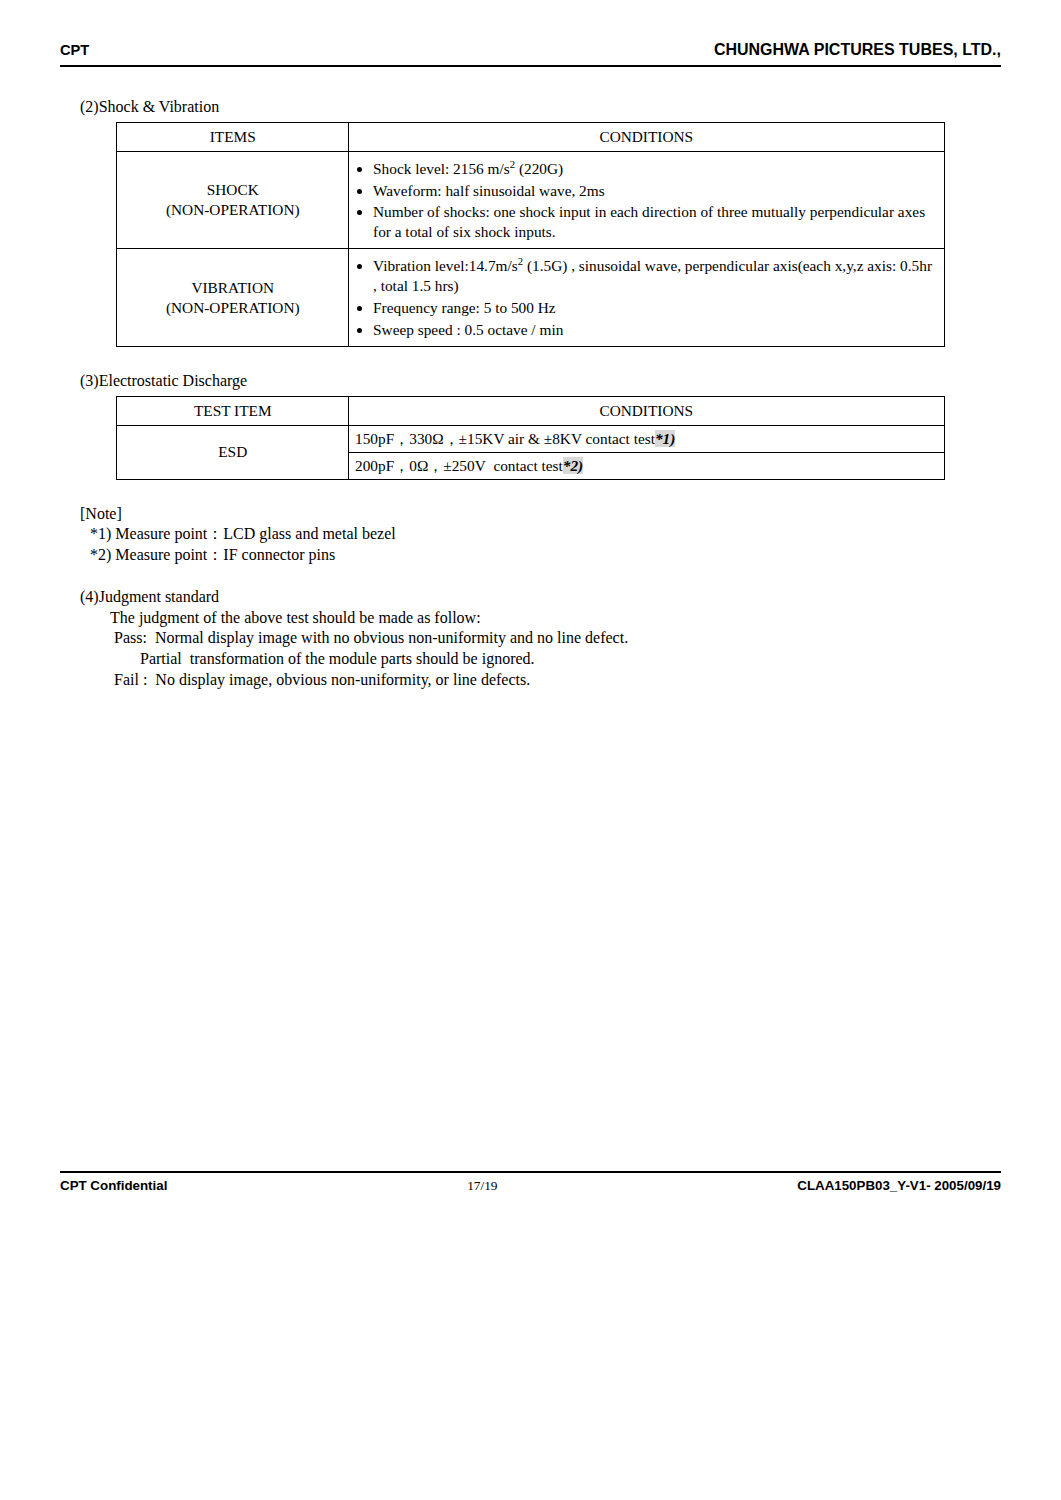CPT
CHUNGHWA PICTURES TUBES, LTD.,
(2)Shock & Vibration
| ITEMS | CONDITIONS |
| --- | --- |
| SHOCK (NON-OPERATION) | Shock level: 2156 m/s 2 (220G) Waveform: half sinusoidal wave, 2ms Number of shocks: one shock input in each direction of three mutually perpendicular axes for a total of six shock inputs. |
| VIBRATION (NON-OPERATION) | Vibration level:14.7m/s 2 (1.5G) , sinusoidal wave, perpendicular axis(each x,y,z axis: 0.5hr , total 1.5 hrs) Frequency range: 5 to 500 Hz Sweep speed : 0.5 octave / min |
(3)Electrostatic Discharge
| TEST ITEM | CONDITIONS |
| --- | --- |
| ESD | 150pF，330Ω，±15KV air & ±8KV contact test *1) |
| 200pF，0Ω，±250V contact test *2) |
[Note]
*1) Measure point：LCD glass and metal bezel
*2) Measure point：IF connector pins
(4)Judgment standard
The judgment of the above test should be made as follow:
Pass: Normal display image with no obvious non-uniformity and no line defect.
Partial transformation of the module parts should be ignored.
Fail : No display image, obvious non-uniformity, or line defects.
CPT Confidential
17/19
CLAA150PB03_Y-V1- 2005/09/19